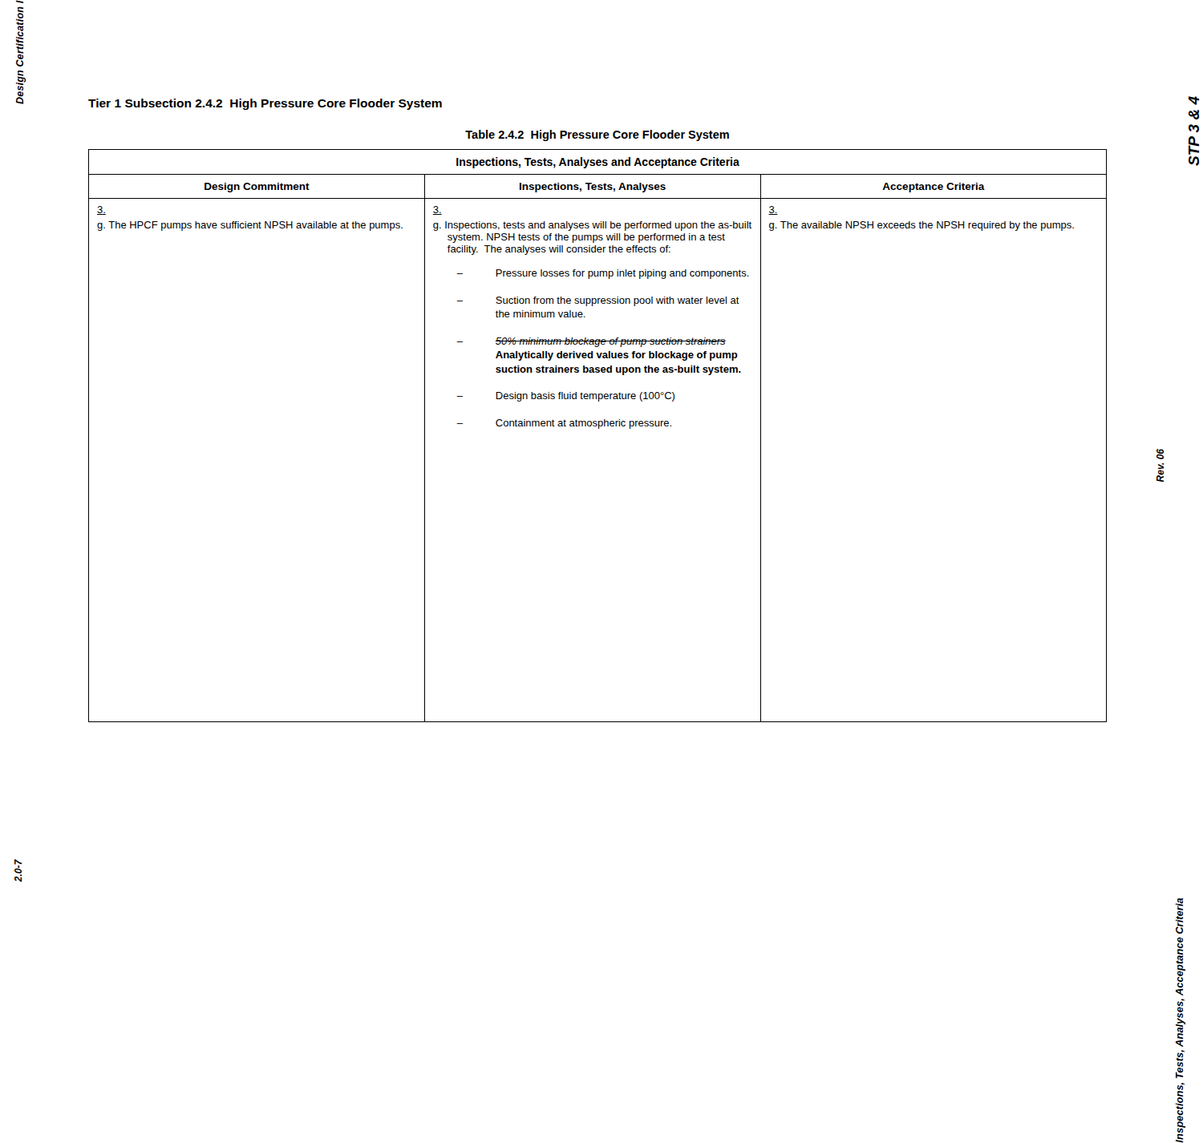Design Certification ITAAC
2.0-7
STP 3 & 4
Rev. 06
Inspections, Tests, Analyses, Acceptance Criteria
Tier 1 Subsection 2.4.2 High Pressure Core Flooder System
Table 2.4.2 High Pressure Core Flooder System
| Inspections, Tests, Analyses and Acceptance Criteria |
| --- |
| Design Commitment | Inspections, Tests, Analyses | Acceptance Criteria |
| 3. g. The HPCF pumps have sufficient NPSH available at the pumps. | 3. g. Inspections, tests and analyses will be performed upon the as-built system. NPSH tests of the pumps will be performed in a test facility. The analyses will consider the effects of: – Pressure losses for pump inlet piping and components. – Suction from the suppression pool with water level at the minimum value. – 50% minimum blockage of pump suction strainers Analytically derived values for blockage of pump suction strainers based upon the as-built system. – Design basis fluid temperature (100°C) – Containment at atmospheric pressure. | 3. g. The available NPSH exceeds the NPSH required by the pumps. |